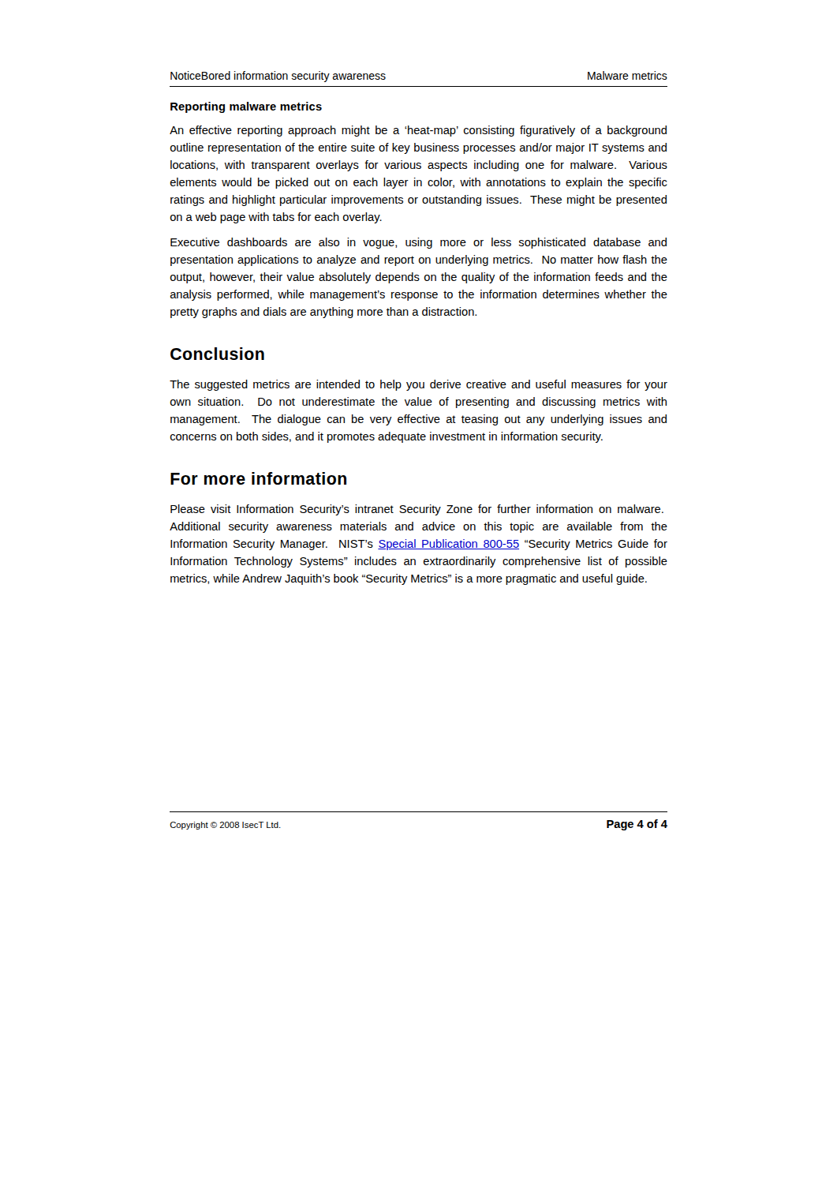NoticeBored information security awareness
Malware metrics
Reporting malware metrics
An effective reporting approach might be a ‘heat-map’ consisting figuratively of a background outline representation of the entire suite of key business processes and/or major IT systems and locations, with transparent overlays for various aspects including one for malware. Various elements would be picked out on each layer in color, with annotations to explain the specific ratings and highlight particular improvements or outstanding issues. These might be presented on a web page with tabs for each overlay.
Executive dashboards are also in vogue, using more or less sophisticated database and presentation applications to analyze and report on underlying metrics. No matter how flash the output, however, their value absolutely depends on the quality of the information feeds and the analysis performed, while management’s response to the information determines whether the pretty graphs and dials are anything more than a distraction.
Conclusion
The suggested metrics are intended to help you derive creative and useful measures for your own situation. Do not underestimate the value of presenting and discussing metrics with management. The dialogue can be very effective at teasing out any underlying issues and concerns on both sides, and it promotes adequate investment in information security.
For more information
Please visit Information Security’s intranet Security Zone for further information on malware. Additional security awareness materials and advice on this topic are available from the Information Security Manager. NIST’s Special Publication 800-55 “Security Metrics Guide for Information Technology Systems” includes an extraordinarily comprehensive list of possible metrics, while Andrew Jaquith’s book “Security Metrics” is a more pragmatic and useful guide.
Copyright © 2008 IsecT Ltd.
Page 4 of 4